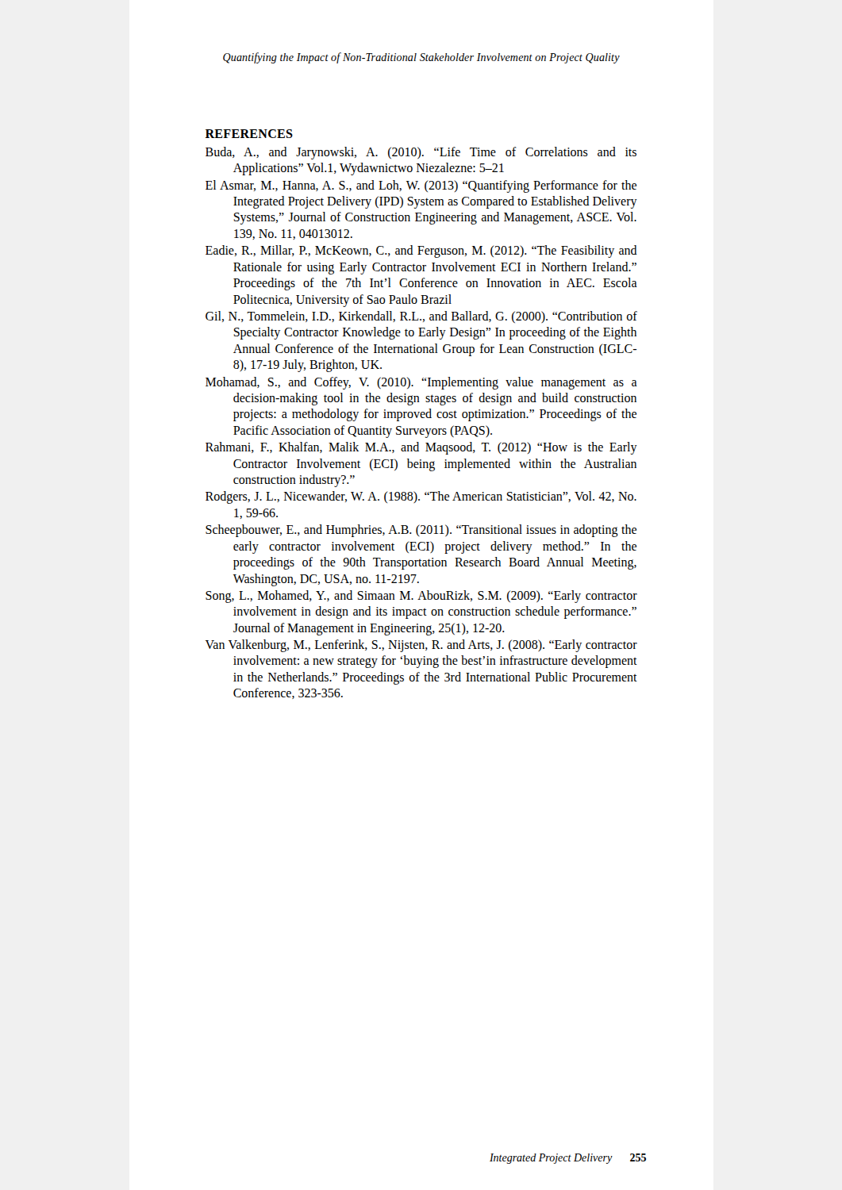Quantifying the Impact of Non-Traditional Stakeholder Involvement on Project Quality
REFERENCES
Buda, A., and Jarynowski, A. (2010). “Life Time of Correlations and its Applications” Vol.1, Wydawnictwo Niezalezne: 5–21
El Asmar, M., Hanna, A. S., and Loh, W. (2013) “Quantifying Performance for the Integrated Project Delivery (IPD) System as Compared to Established Delivery Systems,” Journal of Construction Engineering and Management, ASCE. Vol. 139, No. 11, 04013012.
Eadie, R., Millar, P., McKeown, C., and Ferguson, M. (2012). “The Feasibility and Rationale for using Early Contractor Involvement ECI in Northern Ireland.” Proceedings of the 7th Int’l Conference on Innovation in AEC. Escola Politecnica, University of Sao Paulo Brazil
Gil, N., Tommelein, I.D., Kirkendall, R.L., and Ballard, G. (2000). “Contribution of Specialty Contractor Knowledge to Early Design” In proceeding of the Eighth Annual Conference of the International Group for Lean Construction (IGLC-8), 17-19 July, Brighton, UK.
Mohamad, S., and Coffey, V. (2010). “Implementing value management as a decision-making tool in the design stages of design and build construction projects: a methodology for improved cost optimization.” Proceedings of the Pacific Association of Quantity Surveyors (PAQS).
Rahmani, F., Khalfan, Malik M.A., and Maqsood, T. (2012) “How is the Early Contractor Involvement (ECI) being implemented within the Australian construction industry?.”
Rodgers, J. L., Nicewander, W. A. (1988). “The American Statistician”, Vol. 42, No. 1, 59-66.
Scheepbouwer, E., and Humphries, A.B. (2011). “Transitional issues in adopting the early contractor involvement (ECI) project delivery method.” In the proceedings of the 90th Transportation Research Board Annual Meeting, Washington, DC, USA, no. 11-2197.
Song, L., Mohamed, Y., and Simaan M. AbouRizk, S.M. (2009). “Early contractor involvement in design and its impact on construction schedule performance.” Journal of Management in Engineering, 25(1), 12-20.
Van Valkenburg, M., Lenferink, S., Nijsten, R. and Arts, J. (2008). “Early contractor involvement: a new strategy for ‘buying the best’in infrastructure development in the Netherlands.” Proceedings of the 3rd International Public Procurement Conference, 323-356.
Integrated Project Delivery 255